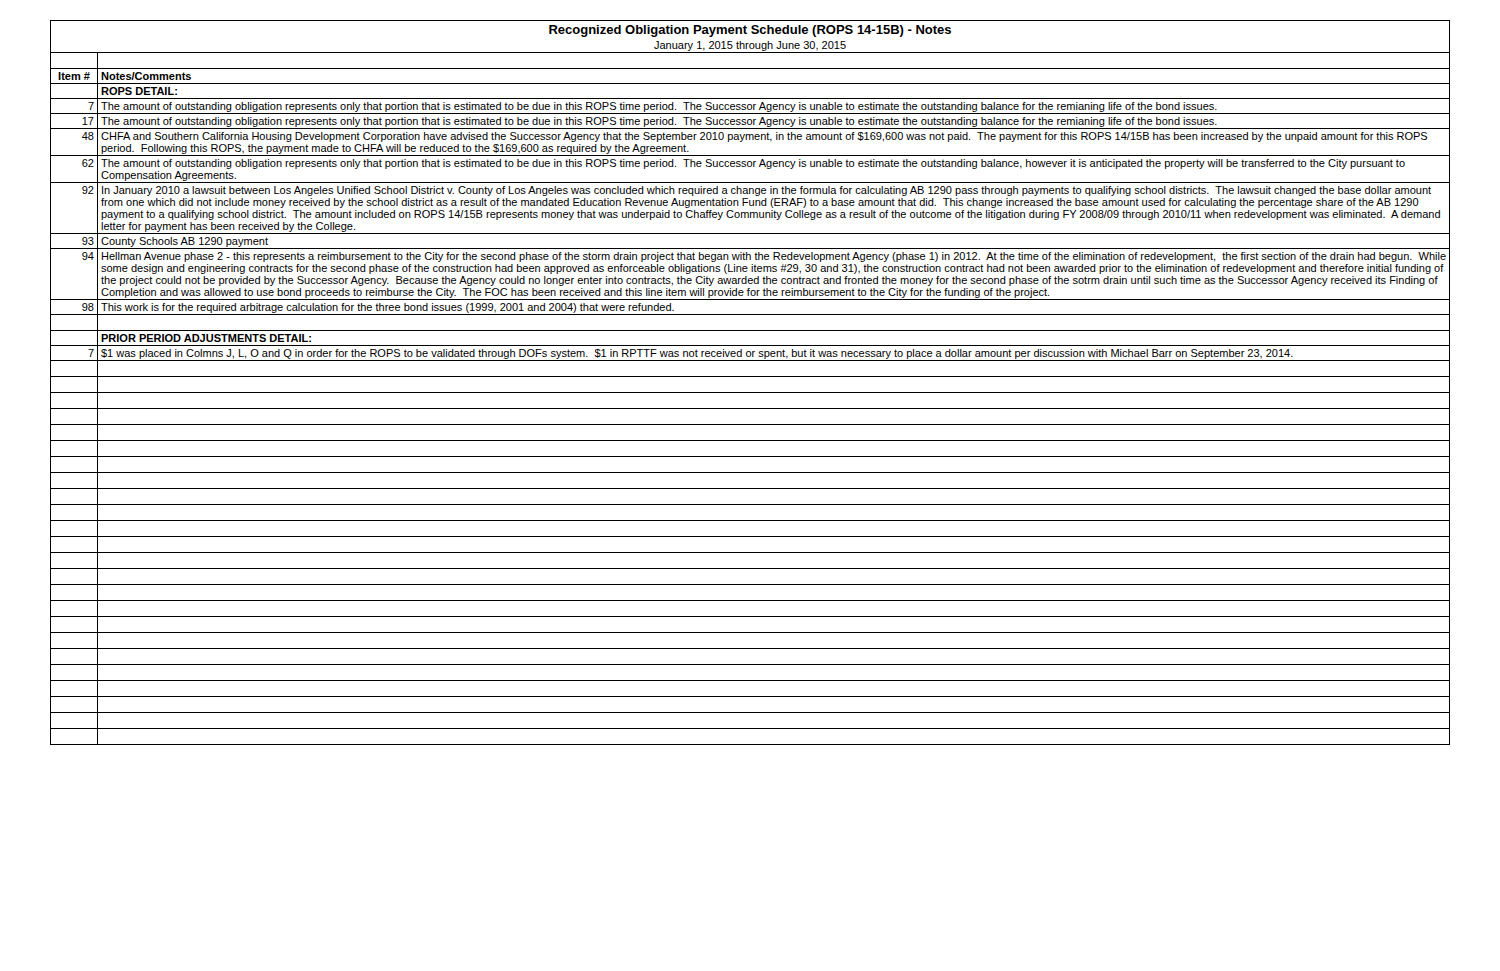| Recognized Obligation Payment Schedule (ROPS 14-15B) - Notes January 1, 2015 through June 30, 2015 |
| Item # | Notes/Comments |
| | ROPS DETAIL: |
| 7 | The amount of outstanding obligation represents only that portion that is estimated to be due in this ROPS time period. The Successor Agency is unable to estimate the outstanding balance for the remianing life of the bond issues. |
| 17 | The amount of outstanding obligation represents only that portion that is estimated to be due in this ROPS time period. The Successor Agency is unable to estimate the outstanding balance for the remianing life of the bond issues. |
| 48 | CHFA and Southern California Housing Development Corporation have advised the Successor Agency that the September 2010 payment, in the amount of $169,600 was not paid. The payment for this ROPS 14/15B has been increased by the unpaid amount for this ROPS period. Following this ROPS, the payment made to CHFA will be reduced to the $169,600 as required by the Agreement. |
| 62 | The amount of outstanding obligation represents only that portion that is estimated to be due in this ROPS time period. The Successor Agency is unable to estimate the outstanding balance, however it is anticipated the property will be transferred to the City pursuant to Compensation Agreements. |
| 92 | In January 2010 a lawsuit between Los Angeles Unified School District v. County of Los Angeles was concluded which required a change in the formula for calculating AB 1290 pass through payments to qualifying school districts. The lawsuit changed the base dollar amount from one which did not include money received by the school district as a result of the mandated Education Revenue Augmentation Fund (ERAF) to a base amount that did. This change increased the base amount used for calculating the percentage share of the AB 1290 payment to a qualifying school district. The amount included on ROPS 14/15B represents money that was underpaid to Chaffey Community College as a result of the outcome of the litigation during FY 2008/09 through 2010/11 when redevelopment was eliminated. A demand letter for payment has been received by the College. |
| 93 | County Schools AB 1290 payment |
| 94 | Hellman Avenue phase 2 - this represents a reimbursement to the City for the second phase of the storm drain project that began with the Redevelopment Agency (phase 1) in 2012. At the time of the elimination of redevelopment, the first section of the drain had begun. While some design and engineering contracts for the second phase of the construction had been approved as enforceable obligations (Line items #29, 30 and 31), the construction contract had not been awarded prior to the elimination of redevelopment and therefore initial funding of the project could not be provided by the Successor Agency. Because the Agency could no longer enter into contracts, the City awarded the contract and fronted the money for the second phase of the sotrm drain until such time as the Successor Agency received its Finding of Completion and was allowed to use bond proceeds to reimburse the City. The FOC has been received and this line item will provide for the reimbursement to the City for the funding of the project. |
| 98 | This work is for the required arbitrage calculation for the three bond issues (1999, 2001 and 2004) that were refunded. |
| | PRIOR PERIOD ADJUSTMENTS DETAIL: |
| 7 | $1 was placed in Colmns J, L, O and Q in order for the ROPS to be validated through DOFs system. $1 in RPTTF was not received or spent, but it was necessary to place a dollar amount per discussion with Michael Barr on September 23, 2014. |